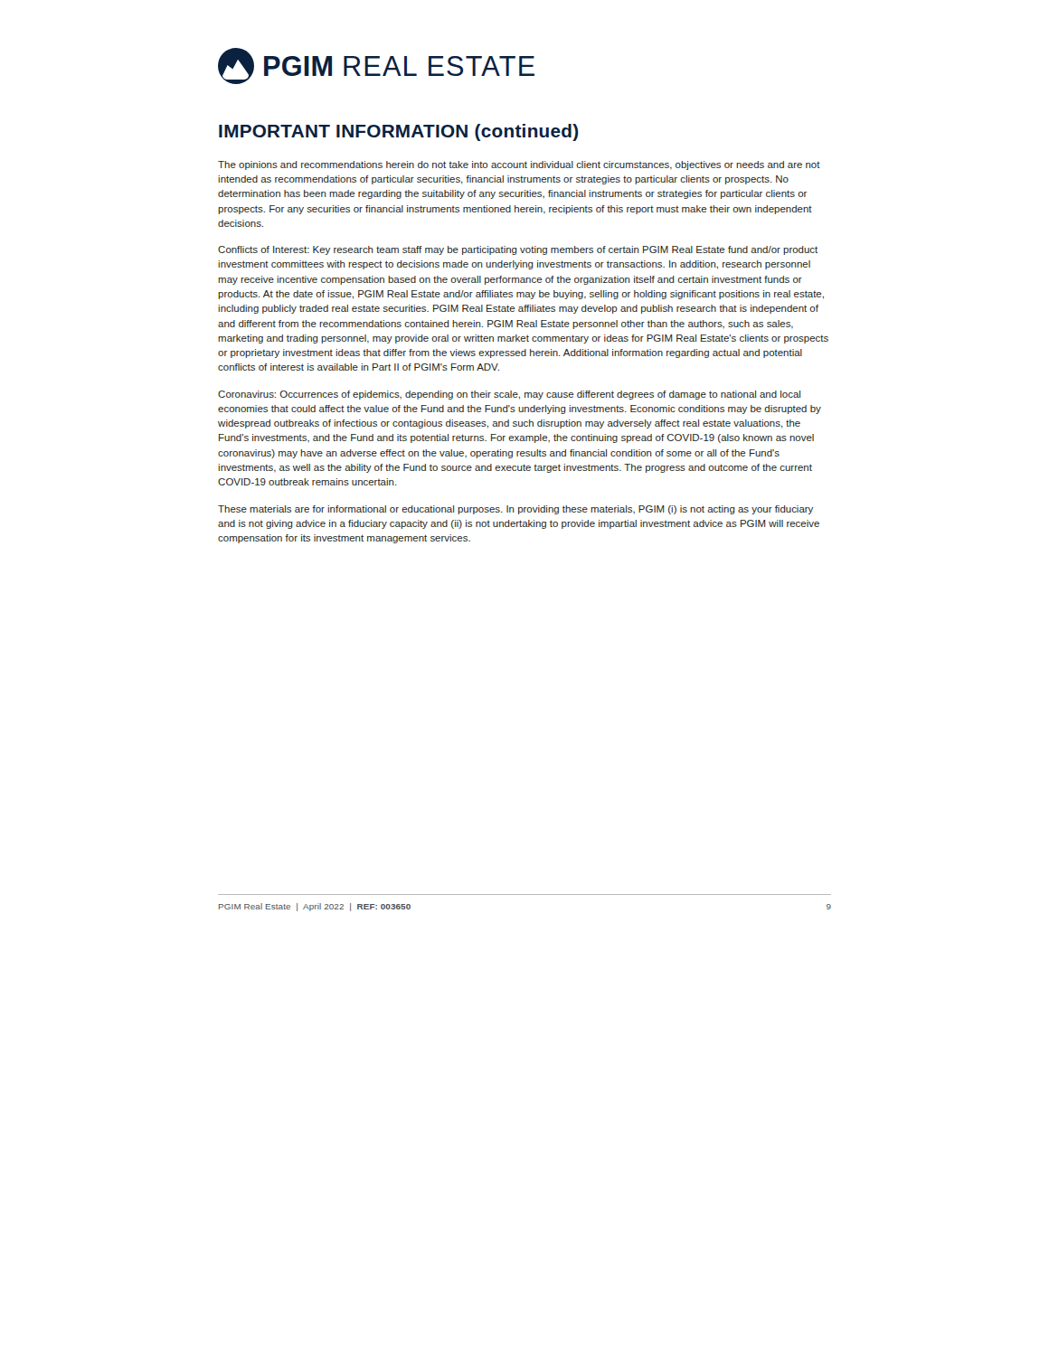PGIM REAL ESTATE
IMPORTANT INFORMATION (continued)
The opinions and recommendations herein do not take into account individual client circumstances, objectives or needs and are not intended as recommendations of particular securities, financial instruments or strategies to particular clients or prospects. No determination has been made regarding the suitability of any securities, financial instruments or strategies for particular clients or prospects. For any securities or financial instruments mentioned herein, recipients of this report must make their own independent decisions.
Conflicts of Interest: Key research team staff may be participating voting members of certain PGIM Real Estate fund and/or product investment committees with respect to decisions made on underlying investments or transactions. In addition, research personnel may receive incentive compensation based on the overall performance of the organization itself and certain investment funds or products. At the date of issue, PGIM Real Estate and/or affiliates may be buying, selling or holding significant positions in real estate, including publicly traded real estate securities. PGIM Real Estate affiliates may develop and publish research that is independent of and different from the recommendations contained herein. PGIM Real Estate personnel other than the authors, such as sales, marketing and trading personnel, may provide oral or written market commentary or ideas for PGIM Real Estate's clients or prospects or proprietary investment ideas that differ from the views expressed herein. Additional information regarding actual and potential conflicts of interest is available in Part II of PGIM's Form ADV.
Coronavirus: Occurrences of epidemics, depending on their scale, may cause different degrees of damage to national and local economies that could affect the value of the Fund and the Fund's underlying investments. Economic conditions may be disrupted by widespread outbreaks of infectious or contagious diseases, and such disruption may adversely affect real estate valuations, the Fund's investments, and the Fund and its potential returns. For example, the continuing spread of COVID-19 (also known as novel coronavirus) may have an adverse effect on the value, operating results and financial condition of some or all of the Fund's investments, as well as the ability of the Fund to source and execute target investments. The progress and outcome of the current COVID-19 outbreak remains uncertain.
These materials are for informational or educational purposes. In providing these materials, PGIM (i) is not acting as your fiduciary and is not giving advice in a fiduciary capacity and (ii) is not undertaking to provide impartial investment advice as PGIM will receive compensation for its investment management services.
PGIM Real Estate | April 2022 | REF: 003650
9